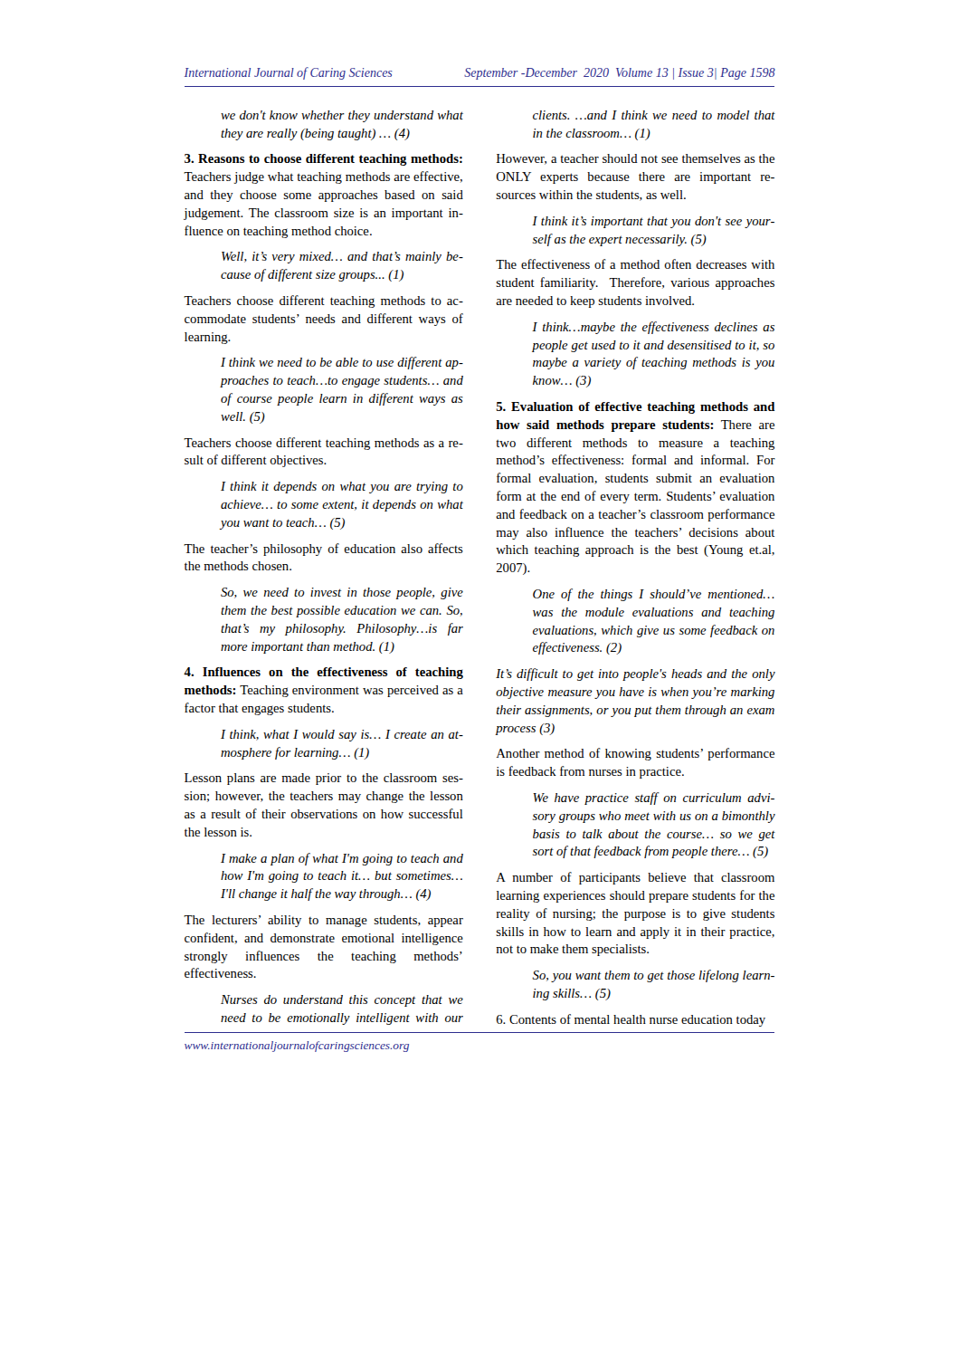International Journal of Caring Sciences September -December 2020 Volume 13 | Issue 3| Page 1598
we don't know whether they understand what they are really (being taught) … (4)
3. Reasons to choose different teaching methods: Teachers judge what teaching methods are effective, and they choose some approaches based on said judgement. The classroom size is an important influence on teaching method choice.
Well, it’s very mixed… and that’s mainly because of different size groups... (1)
Teachers choose different teaching methods to accommodate students’ needs and different ways of learning.
I think we need to be able to use different approaches to teach…to engage students… and of course people learn in different ways as well. (5)
Teachers choose different teaching methods as a result of different objectives.
I think it depends on what you are trying to achieve… to some extent, it depends on what you want to teach… (5)
The teacher’s philosophy of education also affects the methods chosen.
So, we need to invest in those people, give them the best possible education we can. So, that’s my philosophy. Philosophy…is far more important than method. (1)
4. Influences on the effectiveness of teaching methods: Teaching environment was perceived as a factor that engages students.
I think, what I would say is… I create an atmosphere for learning… (1)
Lesson plans are made prior to the classroom session; however, the teachers may change the lesson as a result of their observations on how successful the lesson is.
I make a plan of what I'm going to teach and how I'm going to teach it… but sometimes… I'll change it half the way through… (4)
The lecturers’ ability to manage students, appear confident, and demonstrate emotional intelligence strongly influences the teaching methods’ effectiveness.
Nurses do understand this concept that we need to be emotionally intelligent with our clients. …and I think we need to model that in the classroom… (1)
However, a teacher should not see themselves as the ONLY experts because there are important resources within the students, as well.
I think it’s important that you don't see yourself as the expert necessarily. (5)
The effectiveness of a method often decreases with student familiarity. Therefore, various approaches are needed to keep students involved.
I think…maybe the effectiveness declines as people get used to it and desensitised to it, so maybe a variety of teaching methods is you know… (3)
5. Evaluation of effective teaching methods and how said methods prepare students: There are two different methods to measure a teaching method’s effectiveness: formal and informal. For formal evaluation, students submit an evaluation form at the end of every term. Students’ evaluation and feedback on a teacher’s classroom performance may also influence the teachers’ decisions about which teaching approach is the best (Young et.al, 2007).
One of the things I should’ve mentioned… was the module evaluations and teaching evaluations, which give us some feedback on effectiveness. (2)
It’s difficult to get into people's heads and the only objective measure you have is when you’re marking their assignments, or you put them through an exam process (3)
Another method of knowing students’ performance is feedback from nurses in practice.
We have practice staff on curriculum advisory groups who meet with us on a bimonthly basis to talk about the course… so we get sort of that feedback from people there… (5)
A number of participants believe that classroom learning experiences should prepare students for the reality of nursing; the purpose is to give students skills in how to learn and apply it in their practice, not to make them specialists.
So, you want them to get those lifelong learning skills… (5)
6. Contents of mental health nurse education today
www.internationaljournalofcaringsciences.org